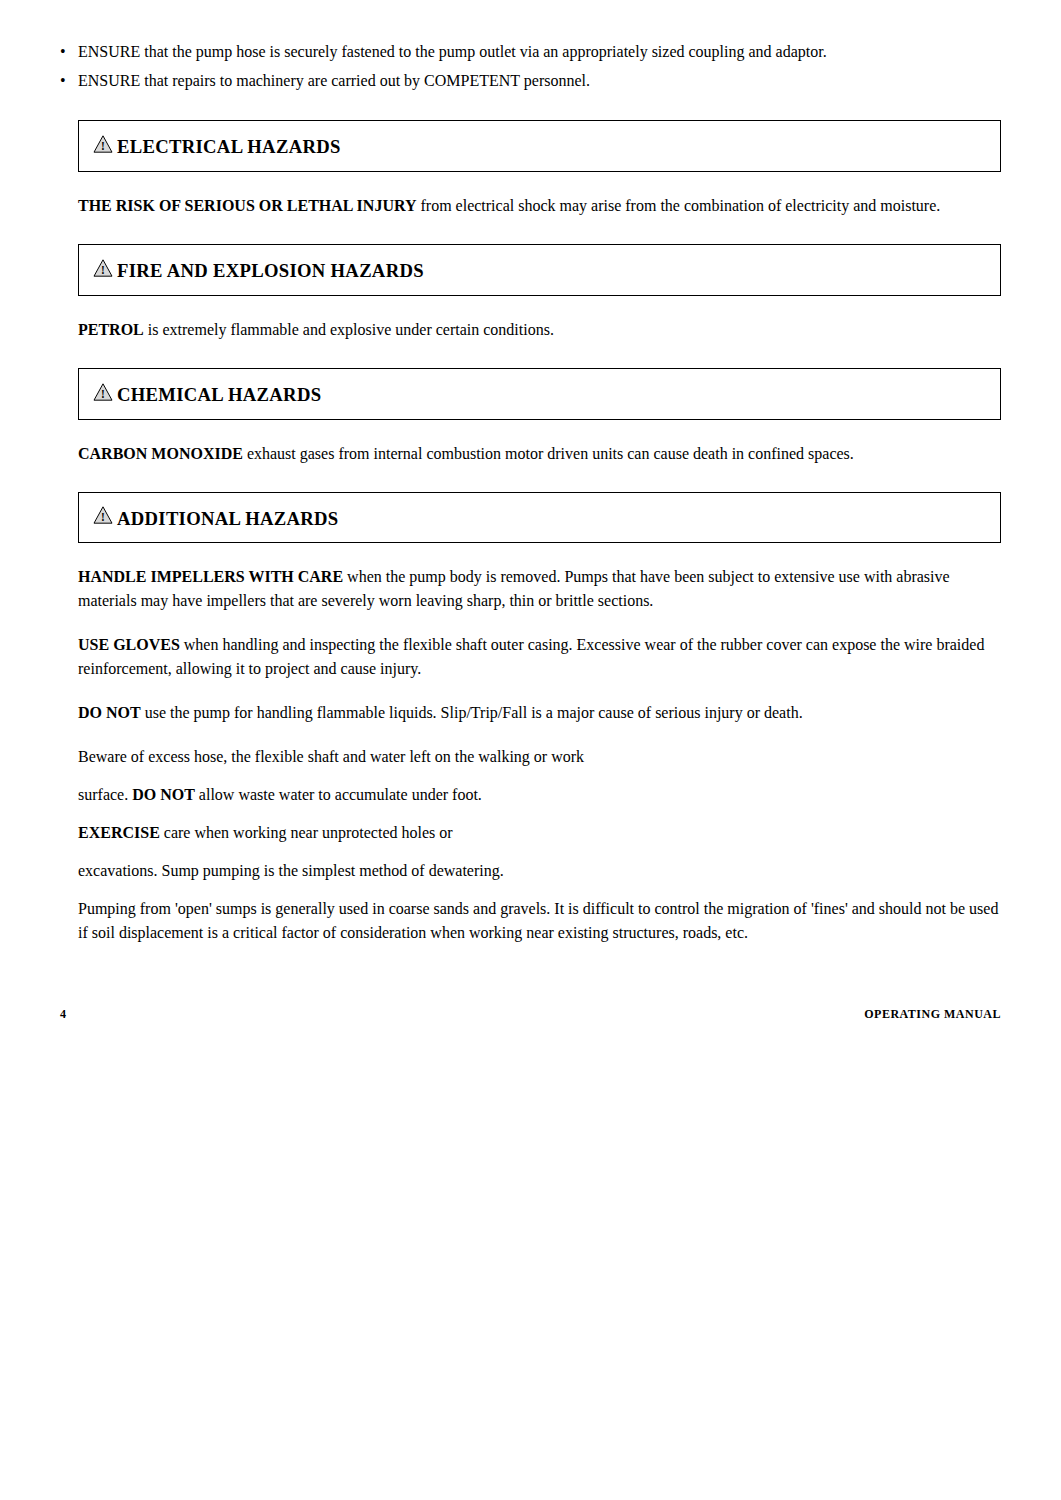ENSURE that the pump hose is securely fastened to the pump outlet via an appropriately sized coupling and adaptor.
ENSURE that repairs to machinery are carried out by COMPETENT personnel.
! ELECTRICAL HAZARDS
THE RISK OF SERIOUS OR LETHAL INJURY from electrical shock may arise from the combination of electricity and moisture.
! FIRE AND EXPLOSION HAZARDS
PETROL is extremely flammable and explosive under certain conditions.
! CHEMICAL HAZARDS
CARBON MONOXIDE exhaust gases from internal combustion motor driven units can cause death in confined spaces.
! ADDITIONAL HAZARDS
HANDLE IMPELLERS WITH CARE when the pump body is removed. Pumps that have been subject to extensive use with abrasive materials may have impellers that are severely worn leaving sharp, thin or brittle sections.
USE GLOVES when handling and inspecting the flexible shaft outer casing. Excessive wear of the rubber cover can expose the wire braided reinforcement, allowing it to project and cause injury.
DO NOT use the pump for handling flammable liquids. Slip/Trip/Fall is a major cause of serious injury or death.
Beware of excess hose, the flexible shaft and water left on the walking or work
surface. DO NOT allow waste water to accumulate under foot.
EXERCISE care when working near unprotected holes or
excavations. Sump pumping is the simplest method of dewatering.
Pumping from 'open' sumps is generally used in coarse sands and gravels. It is difficult to control the migration of 'fines' and should not be used if soil displacement is a critical factor of consideration when working near existing structures, roads, etc.
4 OPERATING MANUAL